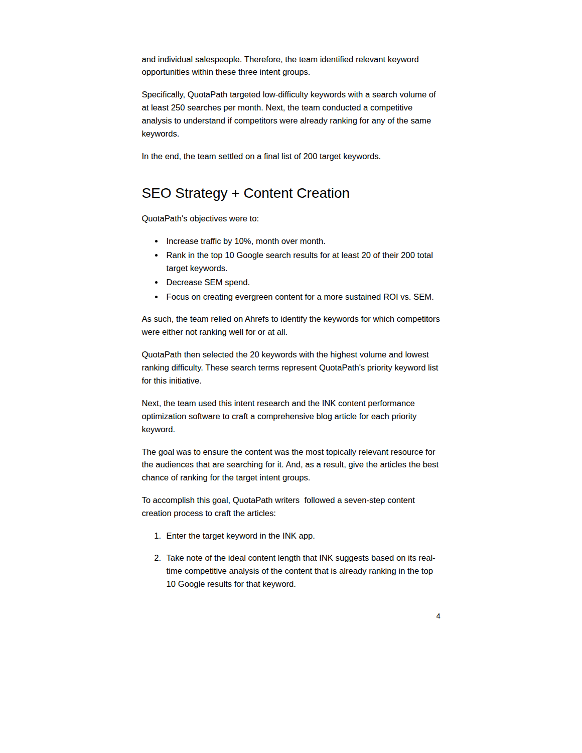and individual salespeople. Therefore, the team identified relevant keyword opportunities within these three intent groups.
Specifically, QuotaPath targeted low-difficulty keywords with a search volume of at least 250 searches per month. Next, the team conducted a competitive analysis to understand if competitors were already ranking for any of the same keywords.
In the end, the team settled on a final list of 200 target keywords.
SEO Strategy + Content Creation
QuotaPath's objectives were to:
Increase traffic by 10%, month over month.
Rank in the top 10 Google search results for at least 20 of their 200 total target keywords.
Decrease SEM spend.
Focus on creating evergreen content for a more sustained ROI vs. SEM.
As such, the team relied on Ahrefs to identify the keywords for which competitors were either not ranking well for or at all.
QuotaPath then selected the 20 keywords with the highest volume and lowest ranking difficulty. These search terms represent QuotaPath's priority keyword list for this initiative.
Next, the team used this intent research and the INK content performance optimization software to craft a comprehensive blog article for each priority keyword.
The goal was to ensure the content was the most topically relevant resource for the audiences that are searching for it. And, as a result, give the articles the best chance of ranking for the target intent groups.
To accomplish this goal, QuotaPath writers followed a seven-step content creation process to craft the articles:
Enter the target keyword in the INK app.
Take note of the ideal content length that INK suggests based on its real-time competitive analysis of the content that is already ranking in the top 10 Google results for that keyword.
4